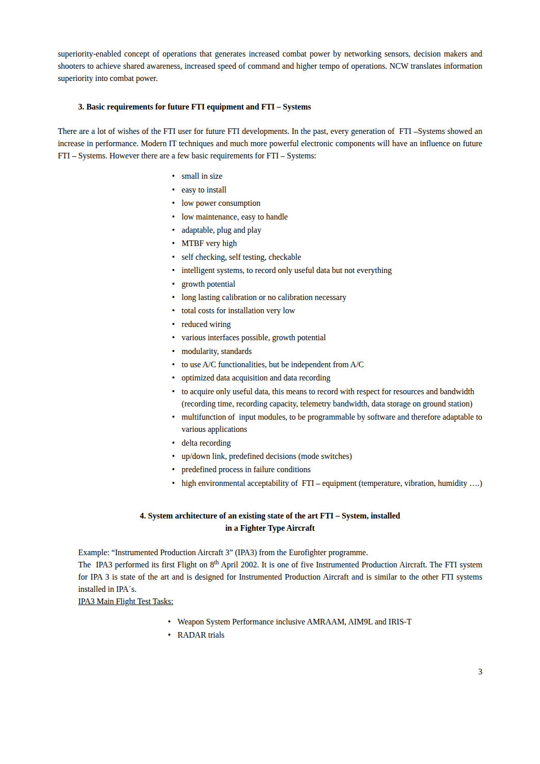superiority-enabled concept of operations that generates increased combat power by networking sensors, decision makers and shooters to achieve shared awareness, increased speed of command and higher tempo of operations. NCW translates information superiority into combat power.
3. Basic requirements for future FTI equipment and FTI – Systems
There are a lot of wishes of the FTI user for future FTI developments. In the past, every generation of FTI –Systems showed an increase in performance. Modern IT techniques and much more powerful electronic components will have an influence on future FTI – Systems. However there are a few basic requirements for FTI – Systems:
small in size
easy to install
low power consumption
low maintenance, easy to handle
adaptable, plug and play
MTBF very high
self checking, self testing, checkable
intelligent systems, to record only useful data but not everything
growth potential
long lasting calibration or no calibration necessary
total costs for installation very low
reduced wiring
various interfaces possible, growth potential
modularity, standards
to use A/C functionalities, but be independent from A/C
optimized data acquisition and data recording
to acquire only useful data, this means to record with respect for resources and bandwidth (recording time, recording capacity, telemetry bandwidth, data storage on ground station)
multifunction of input modules, to be programmable by software and therefore adaptable to various applications
delta recording
up/down link, predefined decisions (mode switches)
predefined process in failure conditions
high environmental acceptability of FTI – equipment (temperature, vibration, humidity ….)
4. System architecture of an existing state of the art FTI – System, installed
in a Fighter Type Aircraft
Example: “Instrumented Production Aircraft 3” (IPA3) from the Eurofighter programme.
The IPA3 performed its first Flight on 8th April 2002. It is one of five Instrumented Production Aircraft. The FTI system for IPA 3 is state of the art and is designed for Instrumented Production Aircraft and is similar to the other FTI systems installed in IPA´s.
IPA3 Main Flight Test Tasks:
Weapon System Performance inclusive AMRAAM, AIM9L and IRIS-T
RADAR trials
3